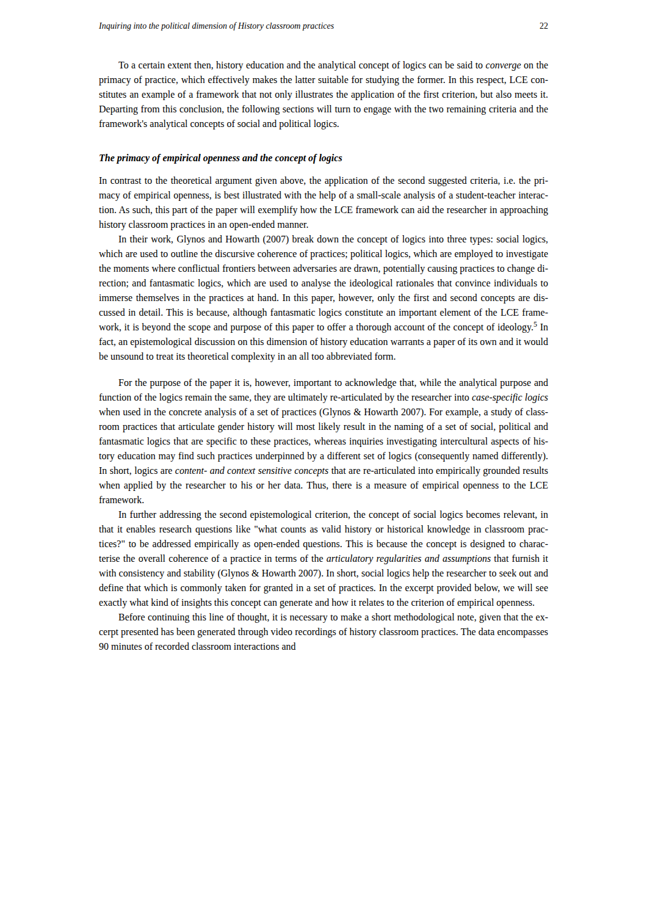Inquiring into the political dimension of History classroom practices 22
To a certain extent then, history education and the analytical concept of logics can be said to converge on the primacy of practice, which effectively makes the latter suitable for studying the former. In this respect, LCE constitutes an example of a framework that not only illustrates the application of the first criterion, but also meets it. Departing from this conclusion, the following sections will turn to engage with the two remaining criteria and the framework's analytical concepts of social and political logics.
The primacy of empirical openness and the concept of logics
In contrast to the theoretical argument given above, the application of the second suggested criteria, i.e. the primacy of empirical openness, is best illustrated with the help of a small-scale analysis of a student-teacher interaction. As such, this part of the paper will exemplify how the LCE framework can aid the researcher in approaching history classroom practices in an open-ended manner.
In their work, Glynos and Howarth (2007) break down the concept of logics into three types: social logics, which are used to outline the discursive coherence of practices; political logics, which are employed to investigate the moments where conflictual frontiers between adversaries are drawn, potentially causing practices to change direction; and fantasmatic logics, which are used to analyse the ideological rationales that convince individuals to immerse themselves in the practices at hand. In this paper, however, only the first and second concepts are discussed in detail. This is because, although fantasmatic logics constitute an important element of the LCE framework, it is beyond the scope and purpose of this paper to offer a thorough account of the concept of ideology.5 In fact, an epistemological discussion on this dimension of history education warrants a paper of its own and it would be unsound to treat its theoretical complexity in an all too abbreviated form.
For the purpose of the paper it is, however, important to acknowledge that, while the analytical purpose and function of the logics remain the same, they are ultimately re-articulated by the researcher into case-specific logics when used in the concrete analysis of a set of practices (Glynos & Howarth 2007). For example, a study of classroom practices that articulate gender history will most likely result in the naming of a set of social, political and fantasmatic logics that are specific to these practices, whereas inquiries investigating intercultural aspects of history education may find such practices underpinned by a different set of logics (consequently named differently). In short, logics are content- and context sensitive concepts that are re-articulated into empirically grounded results when applied by the researcher to his or her data. Thus, there is a measure of empirical openness to the LCE framework.
In further addressing the second epistemological criterion, the concept of social logics becomes relevant, in that it enables research questions like "what counts as valid history or historical knowledge in classroom practices?" to be addressed empirically as open-ended questions. This is because the concept is designed to characterise the overall coherence of a practice in terms of the articulatory regularities and assumptions that furnish it with consistency and stability (Glynos & Howarth 2007). In short, social logics help the researcher to seek out and define that which is commonly taken for granted in a set of practices. In the excerpt provided below, we will see exactly what kind of insights this concept can generate and how it relates to the criterion of empirical openness.
Before continuing this line of thought, it is necessary to make a short methodological note, given that the excerpt presented has been generated through video recordings of history classroom practices. The data encompasses 90 minutes of recorded classroom interactions and